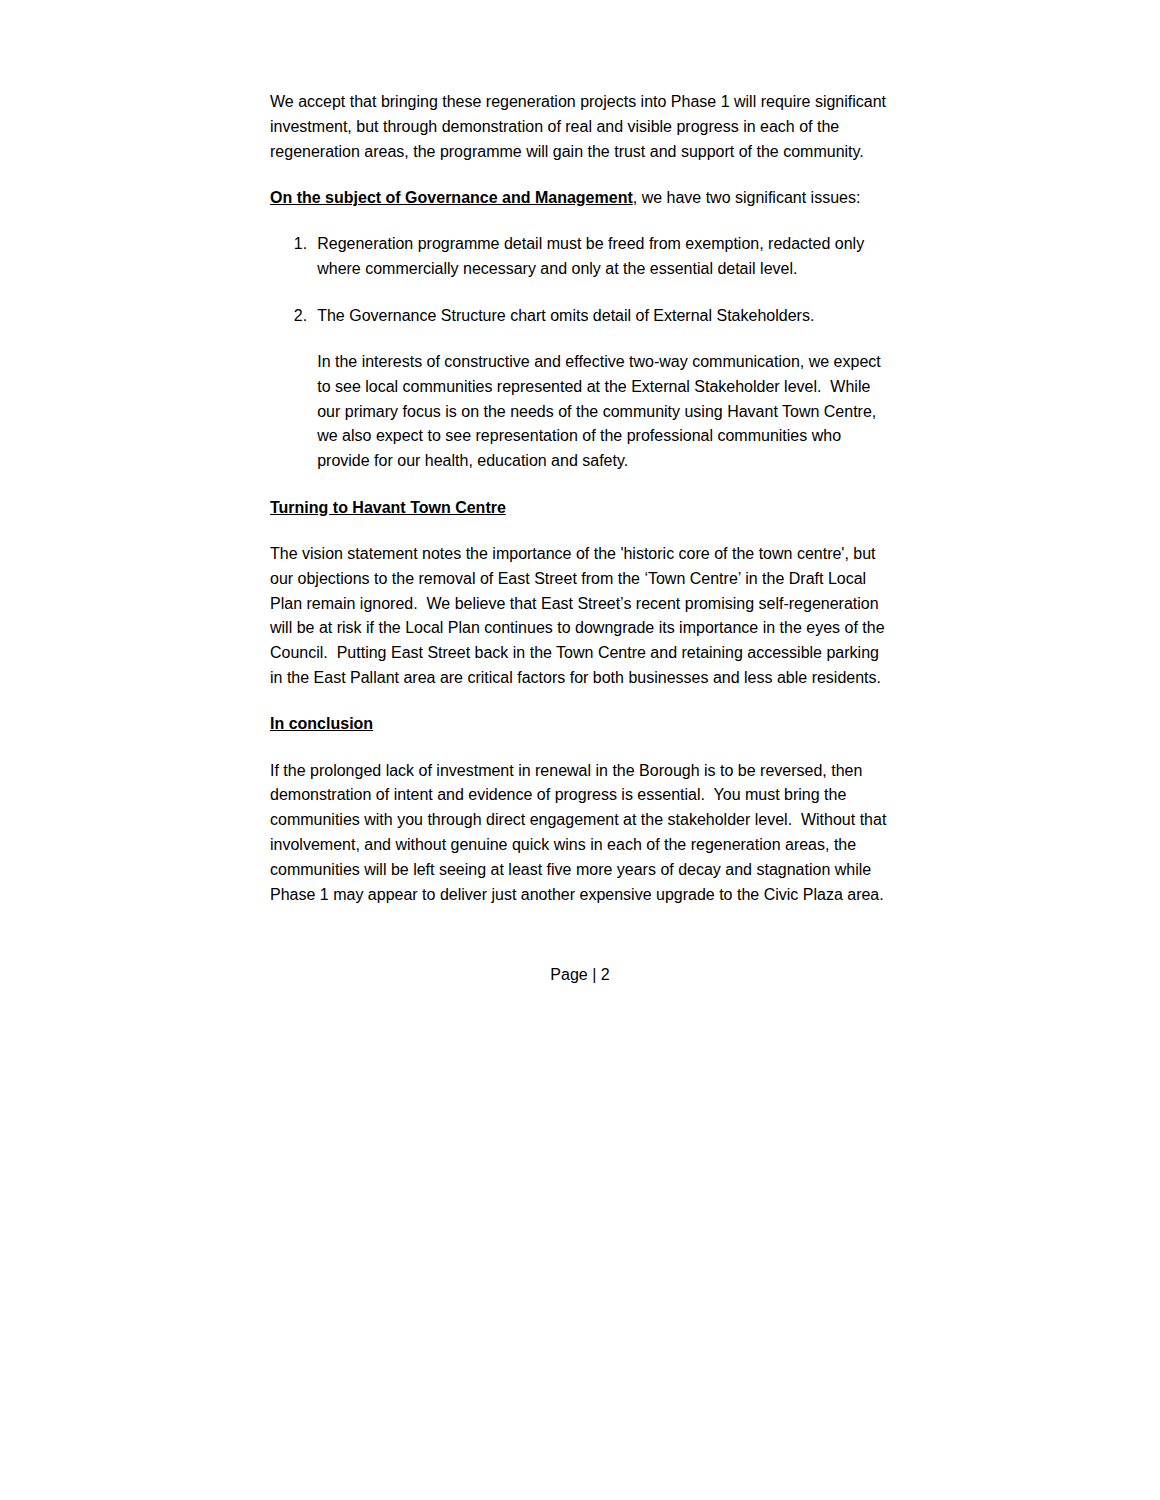We accept that bringing these regeneration projects into Phase 1 will require significant investment, but through demonstration of real and visible progress in each of the regeneration areas, the programme will gain the trust and support of the community.
On the subject of Governance and Management, we have two significant issues:
Regeneration programme detail must be freed from exemption, redacted only where commercially necessary and only at the essential detail level.
The Governance Structure chart omits detail of External Stakeholders.
In the interests of constructive and effective two-way communication, we expect to see local communities represented at the External Stakeholder level. While our primary focus is on the needs of the community using Havant Town Centre, we also expect to see representation of the professional communities who provide for our health, education and safety.
Turning to Havant Town Centre
The vision statement notes the importance of the 'historic core of the town centre', but our objections to the removal of East Street from the ‘Town Centre’ in the Draft Local Plan remain ignored. We believe that East Street’s recent promising self-regeneration will be at risk if the Local Plan continues to downgrade its importance in the eyes of the Council. Putting East Street back in the Town Centre and retaining accessible parking in the East Pallant area are critical factors for both businesses and less able residents.
In conclusion
If the prolonged lack of investment in renewal in the Borough is to be reversed, then demonstration of intent and evidence of progress is essential. You must bring the communities with you through direct engagement at the stakeholder level. Without that involvement, and without genuine quick wins in each of the regeneration areas, the communities will be left seeing at least five more years of decay and stagnation while Phase 1 may appear to deliver just another expensive upgrade to the Civic Plaza area.
Page | 2